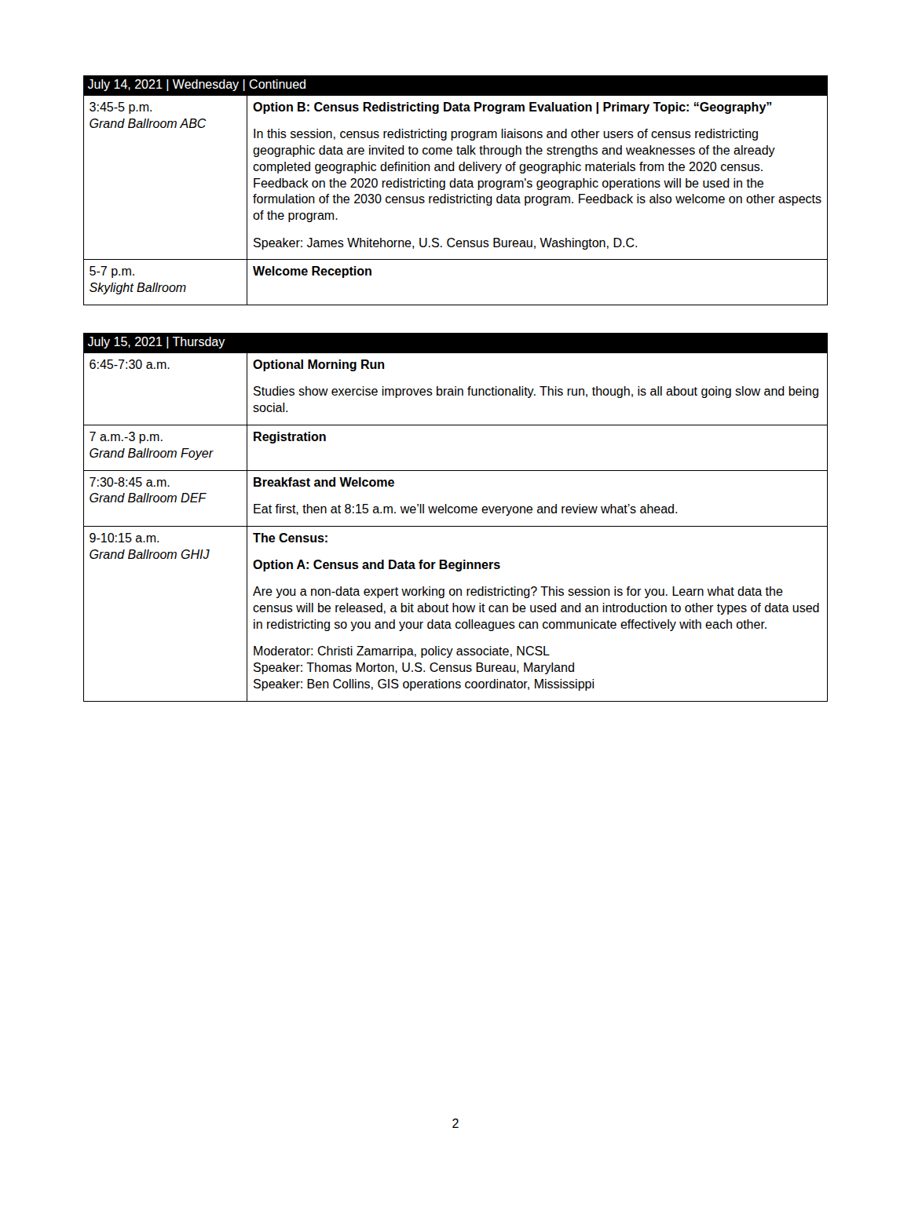July 14, 2021 | Wednesday | Continued
| 3:45-5 p.m. Grand Ballroom ABC | Option B: Census Redistricting Data Program Evaluation / Primary Topic: “Geography” In this session, census redistricting program liaisons and other users of census redistricting geographic data are invited to come talk through the strengths and weaknesses of the already completed geographic definition and delivery of geographic materials from the 2020 census. Feedback on the 2020 redistricting data program's geographic operations will be used in the formulation of the 2030 census redistricting data program. Feedback is also welcome on other aspects of the program. Speaker: James Whitehorne, U.S. Census Bureau, Washington, D.C. |
| 5-7 p.m. Skylight Ballroom | Welcome Reception |
July 15, 2021 | Thursday
| 6:45-7:30 a.m. | Optional Morning Run Studies show exercise improves brain functionality. This run, though, is all about going slow and being social. |
| 7 a.m.-3 p.m. Grand Ballroom Foyer | Registration |
| 7:30-8:45 a.m. Grand Ballroom DEF | Breakfast and Welcome Eat first, then at 8:15 a.m. we’ll welcome everyone and review what’s ahead. |
| 9-10:15 a.m. Grand Ballroom GHIJ | The Census: Option A: Census and Data for Beginners Are you a non-data expert working on redistricting? This session is for you. Learn what data the census will be released, a bit about how it can be used and an introduction to other types of data used in redistricting so you and your data colleagues can communicate effectively with each other. Moderator: Christi Zamarripa, policy associate, NCSL Speaker: Thomas Morton, U.S. Census Bureau, Maryland Speaker: Ben Collins, GIS operations coordinator, Mississippi |
2